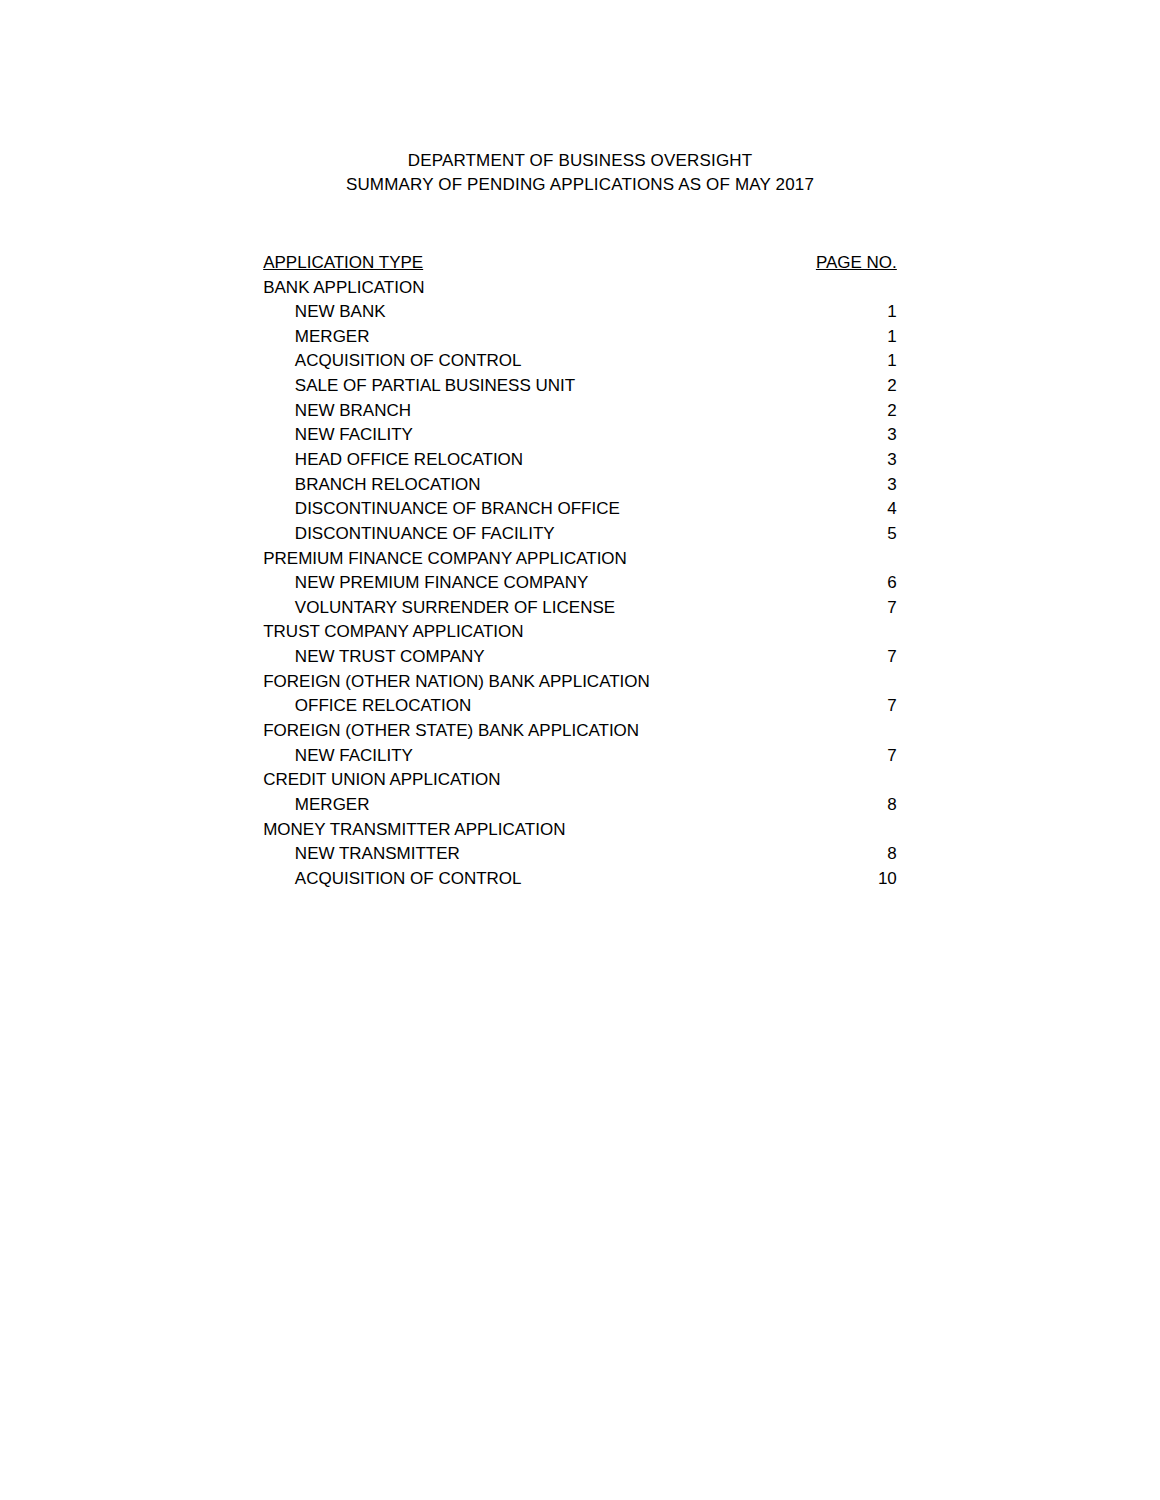DEPARTMENT OF BUSINESS OVERSIGHT
SUMMARY OF PENDING APPLICATIONS AS OF MAY 2017
| APPLICATION TYPE | PAGE NO. |
| BANK APPLICATION | |
| NEW BANK | 1 |
| MERGER | 1 |
| ACQUISITION OF CONTROL | 1 |
| SALE OF PARTIAL BUSINESS UNIT | 2 |
| NEW BRANCH | 2 |
| NEW FACILITY | 3 |
| HEAD OFFICE RELOCATION | 3 |
| BRANCH RELOCATION | 3 |
| DISCONTINUANCE OF BRANCH OFFICE | 4 |
| DISCONTINUANCE OF FACILITY | 5 |
| PREMIUM FINANCE COMPANY APPLICATION | |
| NEW PREMIUM FINANCE COMPANY | 6 |
| VOLUNTARY SURRENDER OF LICENSE | 7 |
| TRUST COMPANY APPLICATION | |
| NEW TRUST COMPANY | 7 |
| FOREIGN (OTHER NATION) BANK APPLICATION | |
| OFFICE RELOCATION | 7 |
| FOREIGN (OTHER STATE) BANK APPLICATION | |
| NEW FACILITY | 7 |
| CREDIT UNION APPLICATION | |
| MERGER | 8 |
| MONEY TRANSMITTER APPLICATION | |
| NEW TRANSMITTER | 8 |
| ACQUISITION OF CONTROL | 10 |